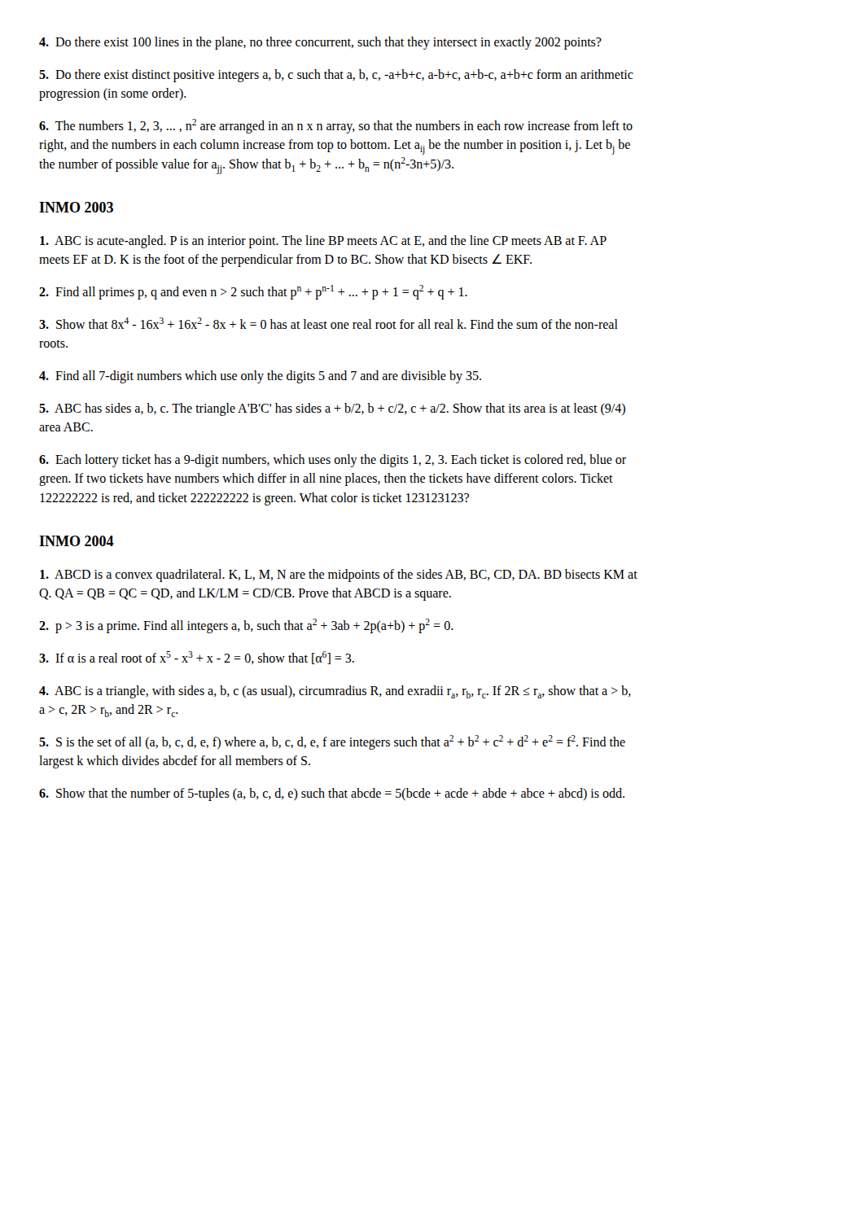4. Do there exist 100 lines in the plane, no three concurrent, such that they intersect in exactly 2002 points?
5. Do there exist distinct positive integers a, b, c such that a, b, c, -a+b+c, a-b+c, a+b-c, a+b+c form an arithmetic progression (in some order).
6. The numbers 1, 2, 3, ... , n2 are arranged in an n x n array, so that the numbers in each row increase from left to right, and the numbers in each column increase from top to bottom. Let aij be the number in position i, j. Let bj be the number of possible value for ajj. Show that b1 + b2 + ... + bn = n(n2-3n+5)/3.
INMO 2003
1. ABC is acute-angled. P is an interior point. The line BP meets AC at E, and the line CP meets AB at F. AP meets EF at D. K is the foot of the perpendicular from D to BC. Show that KD bisects ∠ EKF.
2. Find all primes p, q and even n > 2 such that pn + pn-1 + ... + p + 1 = q2 + q + 1.
3. Show that 8x4 - 16x3 + 16x2 - 8x + k = 0 has at least one real root for all real k. Find the sum of the non-real roots.
4. Find all 7-digit numbers which use only the digits 5 and 7 and are divisible by 35.
5. ABC has sides a, b, c. The triangle A'B'C' has sides a + b/2, b + c/2, c + a/2. Show that its area is at least (9/4) area ABC.
6. Each lottery ticket has a 9-digit numbers, which uses only the digits 1, 2, 3. Each ticket is colored red, blue or green. If two tickets have numbers which differ in all nine places, then the tickets have different colors. Ticket 122222222 is red, and ticket 222222222 is green. What color is ticket 123123123?
INMO 2004
1. ABCD is a convex quadrilateral. K, L, M, N are the midpoints of the sides AB, BC, CD, DA. BD bisects KM at Q. QA = QB = QC = QD, and LK/LM = CD/CB. Prove that ABCD is a square.
2. p > 3 is a prime. Find all integers a, b, such that a2 + 3ab + 2p(a+b) + p2 = 0.
3. If α is a real root of x5 - x3 + x - 2 = 0, show that [α6] = 3.
4. ABC is a triangle, with sides a, b, c (as usual), circumradius R, and exradii ra, rb, rc. If 2R ≤ ra, show that a > b, a > c, 2R > rb, and 2R > rc.
5. S is the set of all (a, b, c, d, e, f) where a, b, c, d, e, f are integers such that a2 + b2 + c2 + d2 + e2 = f2. Find the largest k which divides abcdef for all members of S.
6. Show that the number of 5-tuples (a, b, c, d, e) such that abcde = 5(bcde + acde + abde + abce + abcd) is odd.